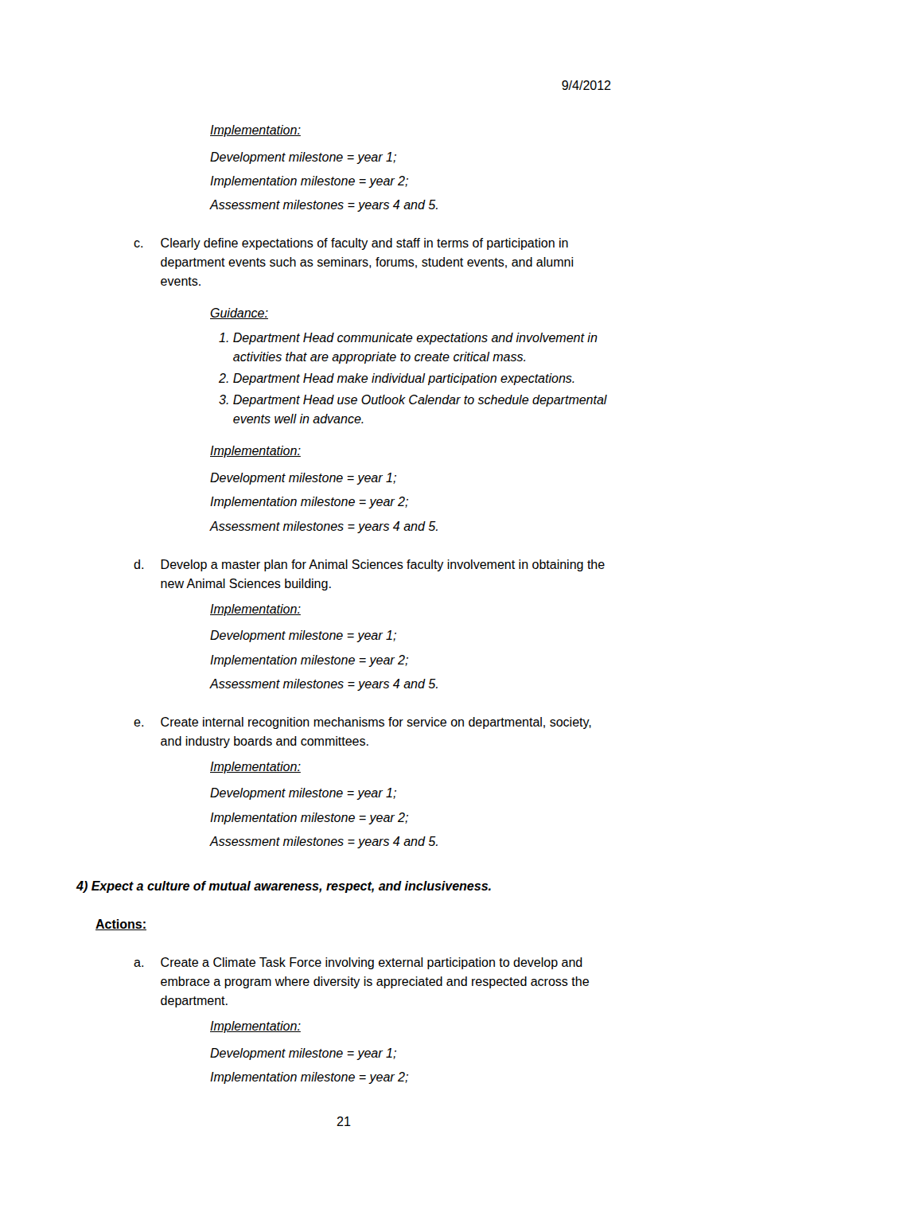9/4/2012
Implementation:
Development milestone = year 1;
Implementation milestone = year 2;
Assessment milestones = years 4 and 5.
c. Clearly define expectations of faculty and staff in terms of participation in department events such as seminars, forums, student events, and alumni events.
Guidance:
Department Head communicate expectations and involvement in activities that are appropriate to create critical mass.
Department Head make individual participation expectations.
Department Head use Outlook Calendar to schedule departmental events well in advance.
Implementation:
Development milestone = year 1;
Implementation milestone = year 2;
Assessment milestones = years 4 and 5.
d. Develop a master plan for Animal Sciences faculty involvement in obtaining the new Animal Sciences building.
Implementation:
Development milestone = year 1;
Implementation milestone = year 2;
Assessment milestones = years 4 and 5.
e. Create internal recognition mechanisms for service on departmental, society, and industry boards and committees.
Implementation:
Development milestone = year 1;
Implementation milestone = year 2;
Assessment milestones = years 4 and 5.
4) Expect a culture of mutual awareness, respect, and inclusiveness.
Actions:
a. Create a Climate Task Force involving external participation to develop and embrace a program where diversity is appreciated and respected across the department.
Implementation:
Development milestone = year 1;
Implementation milestone = year 2;
21